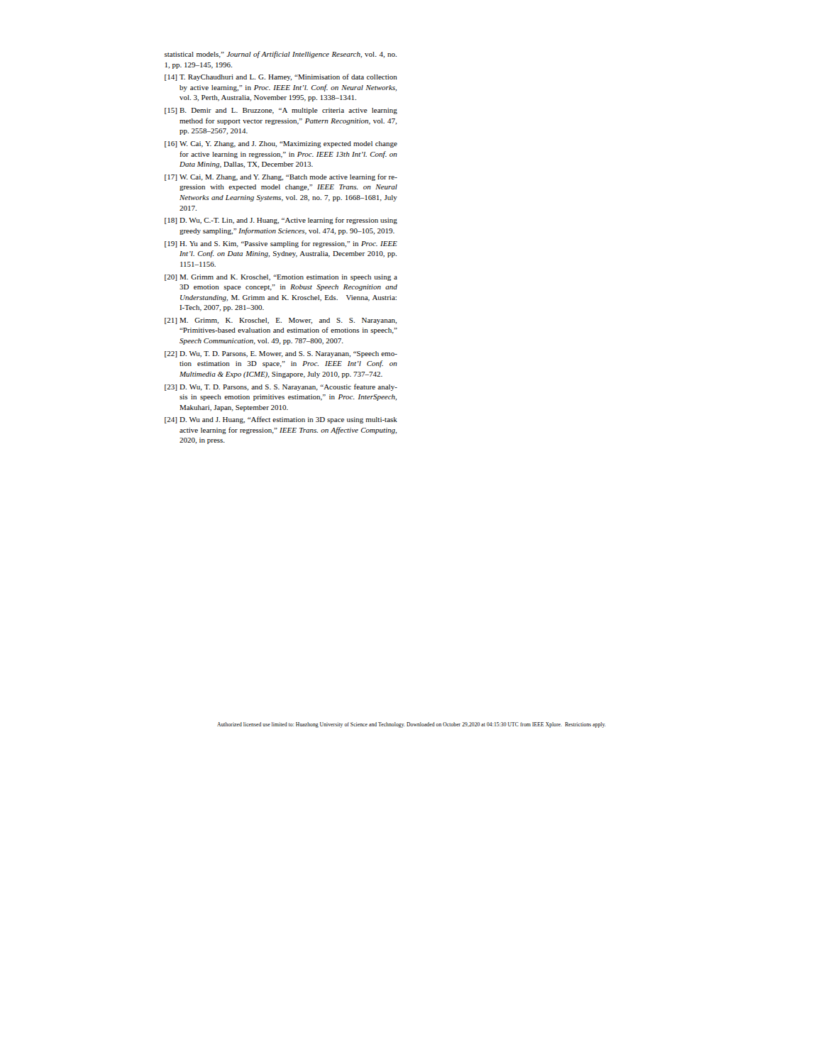statistical models,” Journal of Artificial Intelligence Research, vol. 4, no. 1, pp. 129–145, 1996.
[14] T. RayChaudhuri and L. G. Hamey, “Minimisation of data collection by active learning,” in Proc. IEEE Int’l. Conf. on Neural Networks, vol. 3, Perth, Australia, November 1995, pp. 1338–1341.
[15] B. Demir and L. Bruzzone, “A multiple criteria active learning method for support vector regression,” Pattern Recognition, vol. 47, pp. 2558–2567, 2014.
[16] W. Cai, Y. Zhang, and J. Zhou, “Maximizing expected model change for active learning in regression,” in Proc. IEEE 13th Int’l. Conf. on Data Mining, Dallas, TX, December 2013.
[17] W. Cai, M. Zhang, and Y. Zhang, “Batch mode active learning for regression with expected model change,” IEEE Trans. on Neural Networks and Learning Systems, vol. 28, no. 7, pp. 1668–1681, July 2017.
[18] D. Wu, C.-T. Lin, and J. Huang, “Active learning for regression using greedy sampling,” Information Sciences, vol. 474, pp. 90–105, 2019.
[19] H. Yu and S. Kim, “Passive sampling for regression,” in Proc. IEEE Int’l. Conf. on Data Mining, Sydney, Australia, December 2010, pp. 1151–1156.
[20] M. Grimm and K. Kroschel, “Emotion estimation in speech using a 3D emotion space concept,” in Robust Speech Recognition and Understanding, M. Grimm and K. Kroschel, Eds. Vienna, Austria: I-Tech, 2007, pp. 281–300.
[21] M. Grimm, K. Kroschel, E. Mower, and S. S. Narayanan, “Primitives-based evaluation and estimation of emotions in speech,” Speech Communication, vol. 49, pp. 787–800, 2007.
[22] D. Wu, T. D. Parsons, E. Mower, and S. S. Narayanan, “Speech emotion estimation in 3D space,” in Proc. IEEE Int’l Conf. on Multimedia & Expo (ICME), Singapore, July 2010, pp. 737–742.
[23] D. Wu, T. D. Parsons, and S. S. Narayanan, “Acoustic feature analysis in speech emotion primitives estimation,” in Proc. InterSpeech, Makuhari, Japan, September 2010.
[24] D. Wu and J. Huang, “Affect estimation in 3D space using multi-task active learning for regression,” IEEE Trans. on Affective Computing, 2020, in press.
Authorized licensed use limited to: Huazhong University of Science and Technology. Downloaded on October 29,2020 at 04:15:30 UTC from IEEE Xplore. Restrictions apply.